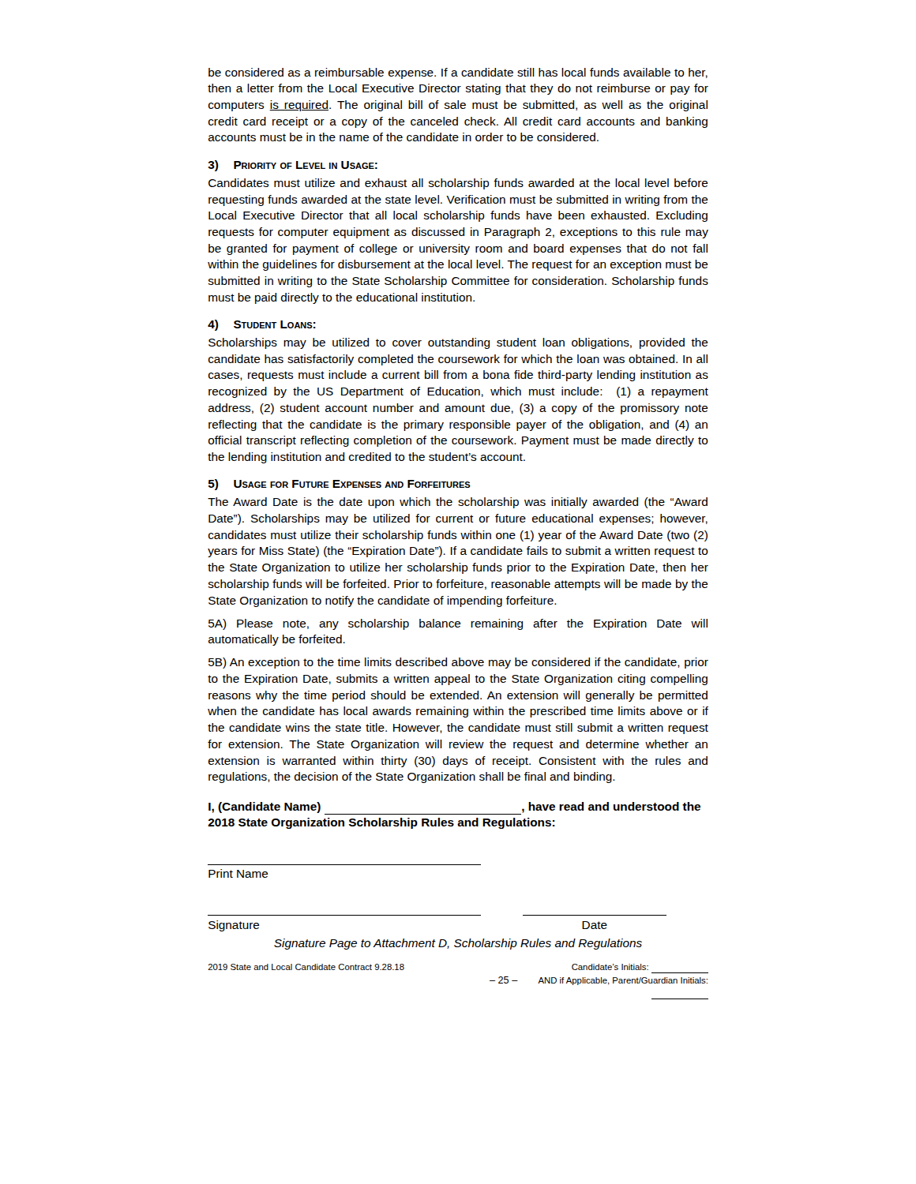be considered as a reimbursable expense. If a candidate still has local funds available to her, then a letter from the Local Executive Director stating that they do not reimburse or pay for computers is required. The original bill of sale must be submitted, as well as the original credit card receipt or a copy of the canceled check. All credit card accounts and banking accounts must be in the name of the candidate in order to be considered.
3) Priority of Level in Usage:
Candidates must utilize and exhaust all scholarship funds awarded at the local level before requesting funds awarded at the state level. Verification must be submitted in writing from the Local Executive Director that all local scholarship funds have been exhausted. Excluding requests for computer equipment as discussed in Paragraph 2, exceptions to this rule may be granted for payment of college or university room and board expenses that do not fall within the guidelines for disbursement at the local level. The request for an exception must be submitted in writing to the State Scholarship Committee for consideration. Scholarship funds must be paid directly to the educational institution.
4) Student Loans:
Scholarships may be utilized to cover outstanding student loan obligations, provided the candidate has satisfactorily completed the coursework for which the loan was obtained. In all cases, requests must include a current bill from a bona fide third-party lending institution as recognized by the US Department of Education, which must include: (1) a repayment address, (2) student account number and amount due, (3) a copy of the promissory note reflecting that the candidate is the primary responsible payer of the obligation, and (4) an official transcript reflecting completion of the coursework. Payment must be made directly to the lending institution and credited to the student’s account.
5) Usage for Future Expenses and Forfeitures
The Award Date is the date upon which the scholarship was initially awarded (the “Award Date”). Scholarships may be utilized for current or future educational expenses; however, candidates must utilize their scholarship funds within one (1) year of the Award Date (two (2) years for Miss State) (the “Expiration Date”). If a candidate fails to submit a written request to the State Organization to utilize her scholarship funds prior to the Expiration Date, then her scholarship funds will be forfeited. Prior to forfeiture, reasonable attempts will be made by the State Organization to notify the candidate of impending forfeiture.
5A) Please note, any scholarship balance remaining after the Expiration Date will automatically be forfeited.
5B) An exception to the time limits described above may be considered if the candidate, prior to the Expiration Date, submits a written appeal to the State Organization citing compelling reasons why the time period should be extended. An extension will generally be permitted when the candidate has local awards remaining within the prescribed time limits above or if the candidate wins the state title. However, the candidate must still submit a written request for extension. The State Organization will review the request and determine whether an extension is warranted within thirty (30) days of receipt. Consistent with the rules and regulations, the decision of the State Organization shall be final and binding.
I, (Candidate Name) , have read and understood the 2018 State Organization Scholarship Rules and Regulations:
Print Name
Signature
Date
Signature Page to Attachment D, Scholarship Rules and Regulations
2019 State and Local Candidate Contract 9.28.18
Candidate’s Initials:
– 25 –
AND if Applicable, Parent/Guardian Initials: